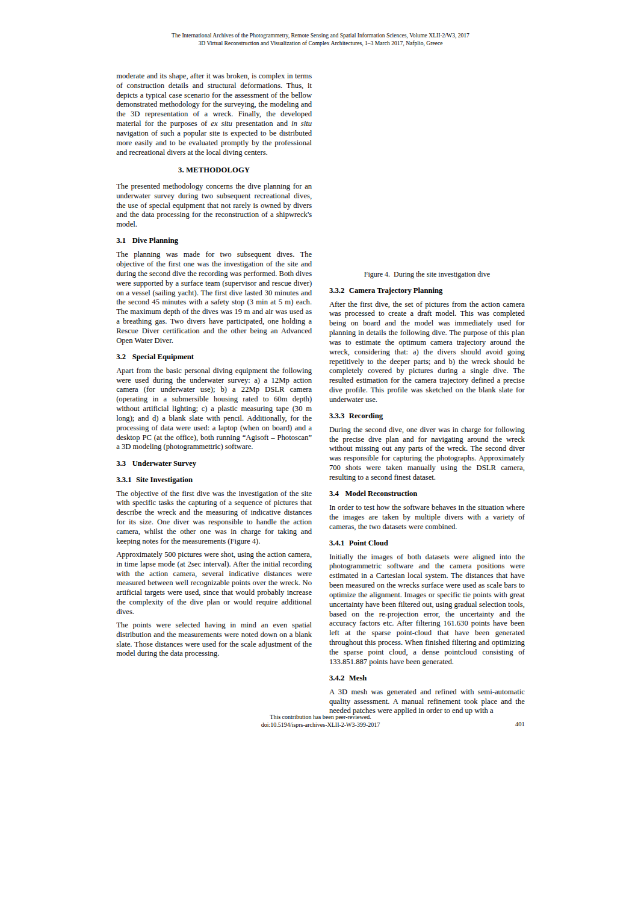The International Archives of the Photogrammetry, Remote Sensing and Spatial Information Sciences, Volume XLII-2/W3, 2017
3D Virtual Reconstruction and Visualization of Complex Architectures, 1–3 March 2017, Nafplio, Greece
moderate and its shape, after it was broken, is complex in terms of construction details and structural deformations. Thus, it depicts a typical case scenario for the assessment of the bellow demonstrated methodology for the surveying, the modeling and the 3D representation of a wreck. Finally, the developed material for the purposes of ex situ presentation and in situ navigation of such a popular site is expected to be distributed more easily and to be evaluated promptly by the professional and recreational divers at the local diving centers.
3. Methodology
The presented methodology concerns the dive planning for an underwater survey during two subsequent recreational dives, the use of special equipment that not rarely is owned by divers and the data processing for the reconstruction of a shipwreck's model.
3.1 Dive Planning
The planning was made for two subsequent dives. The objective of the first one was the investigation of the site and during the second dive the recording was performed. Both dives were supported by a surface team (supervisor and rescue diver) on a vessel (sailing yacht). The first dive lasted 30 minutes and the second 45 minutes with a safety stop (3 min at 5 m) each. The maximum depth of the dives was 19 m and air was used as a breathing gas. Two divers have participated, one holding a Rescue Diver certification and the other being an Advanced Open Water Diver.
3.2 Special Equipment
Apart from the basic personal diving equipment the following were used during the underwater survey: a) a 12Mp action camera (for underwater use); b) a 22Mp DSLR camera (operating in a submersible housing rated to 60m depth) without artificial lighting; c) a plastic measuring tape (30 m long); and d) a blank slate with pencil. Additionally, for the processing of data were used: a laptop (when on board) and a desktop PC (at the office), both running “Agisoft – Photoscan” a 3D modeling (photogrammettric) software.
3.3 Underwater Survey
3.3.1 Site Investigation
The objective of the first dive was the investigation of the site with specific tasks the capturing of a sequence of pictures that describe the wreck and the measuring of indicative distances for its size. One diver was responsible to handle the action camera, whilst the other one was in charge for taking and keeping notes for the measurements (Figure 4).
Approximately 500 pictures were shot, using the action camera, in time lapse mode (at 2sec interval). After the initial recording with the action camera, several indicative distances were measured between well recognizable points over the wreck. No artificial targets were used, since that would probably increase the complexity of the dive plan or would require additional dives.
The points were selected having in mind an even spatial distribution and the measurements were noted down on a blank slate. Those distances were used for the scale adjustment of the model during the data processing.
Figure 4. During the site investigation dive
3.3.2 Camera Trajectory Planning
After the first dive, the set of pictures from the action camera was processed to create a draft model. This was completed being on board and the model was immediately used for planning in details the following dive. The purpose of this plan was to estimate the optimum camera trajectory around the wreck, considering that: a) the divers should avoid going repetitively to the deeper parts; and b) the wreck should be completely covered by pictures during a single dive. The resulted estimation for the camera trajectory defined a precise dive profile. This profile was sketched on the blank slate for underwater use.
3.3.3 Recording
During the second dive, one diver was in charge for following the precise dive plan and for navigating around the wreck without missing out any parts of the wreck. The second diver was responsible for capturing the photographs. Approximately 700 shots were taken manually using the DSLR camera, resulting to a second finest dataset.
3.4 Model Reconstruction
In order to test how the software behaves in the situation where the images are taken by multiple divers with a variety of cameras, the two datasets were combined.
3.4.1 Point Cloud
Initially the images of both datasets were aligned into the photogrammetric software and the camera positions were estimated in a Cartesian local system. The distances that have been measured on the wrecks surface were used as scale bars to optimize the alignment. Images or specific tie points with great uncertainty have been filtered out, using gradual selection tools, based on the re-projection error, the uncertainty and the accuracy factors etc. After filtering 161.630 points have been left at the sparse point-cloud that have been generated throughout this process. When finished filtering and optimizing the sparse point cloud, a dense pointcloud consisting of 133.851.887 points have been generated.
3.4.2 Mesh
A 3D mesh was generated and refined with semi-automatic quality assessment. A manual refinement took place and the needed patches were applied in order to end up with a
This contribution has been peer-reviewed.
doi:10.5194/isprs-archives-XLII-2-W3-399-2017
401